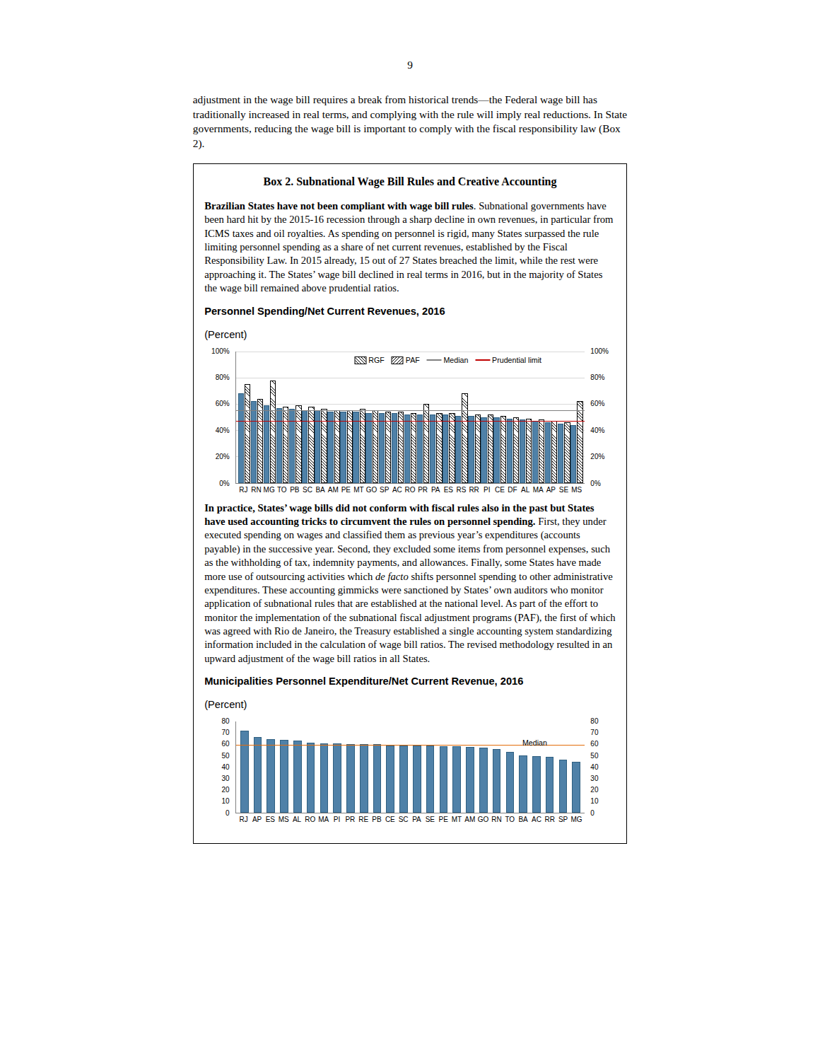9
adjustment in the wage bill requires a break from historical trends—the Federal wage bill has traditionally increased in real terms, and complying with the rule will imply real reductions. In State governments, reducing the wage bill is important to comply with the fiscal responsibility law (Box 2).
Box 2. Subnational Wage Bill Rules and Creative Accounting
Brazilian States have not been compliant with wage bill rules. Subnational governments have been hard hit by the 2015-16 recession through a sharp decline in own revenues, in particular from ICMS taxes and oil royalties. As spending on personnel is rigid, many States surpassed the rule limiting personnel spending as a share of net current revenues, established by the Fiscal Responsibility Law. In 2015 already, 15 out of 27 States breached the limit, while the rest were approaching it. The States’ wage bill declined in real terms in 2016, but in the majority of States the wage bill remained above prudential ratios.
Personnel Spending/Net Current Revenues, 2016
(Percent)
100% 80% 60% 40% 20% 0%
100% 80% 60% 40% 20% 0%
RGF PAF Median Prudential limit
RJ RN MG TO PB SC BA AM PE MT GO SP AC RO PR PA ES RS RR PI CE DF AL MA AP SE MS
In practice, States’ wage bills did not conform with fiscal rules also in the past but States have used accounting tricks to circumvent the rules on personnel spending. First, they under executed spending on wages and classified them as previous year’s expenditures (accounts payable) in the successive year. Second, they excluded some items from personnel expenses, such as the withholding of tax, indemnity payments, and allowances. Finally, some States have made more use of outsourcing activities which de facto shifts personnel spending to other administrative expenditures. These accounting gimmicks were sanctioned by States’ own auditors who monitor application of subnational rules that are established at the national level. As part of the effort to monitor the implementation of the subnational fiscal adjustment programs (PAF), the first of which was agreed with Rio de Janeiro, the Treasury established a single accounting system standardizing information included in the calculation of wage bill ratios. The revised methodology resulted in an upward adjustment of the wage bill ratios in all States.
Municipalities Personnel Expenditure/Net Current Revenue, 2016
(Percent)
80 70 60 50 40 30 20 10 0
80 70 60 50 40 30 20 10 0
Median
RJ AP ES MS AL RO MA PI PR RE PB CE SC PA SE PE MT AM GO RN TO BA AC RR SP MG